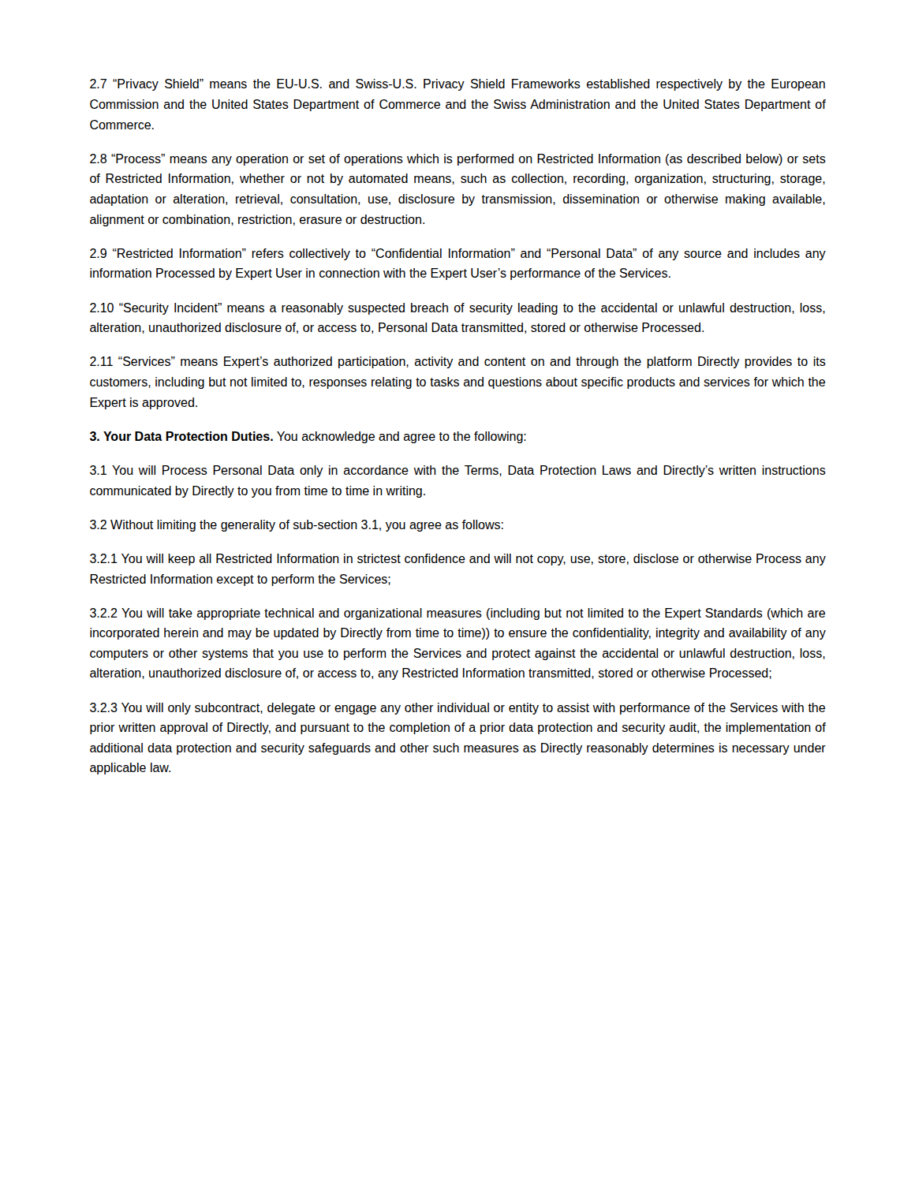2.7 “Privacy Shield” means the EU-U.S. and Swiss-U.S. Privacy Shield Frameworks established respectively by the European Commission and the United States Department of Commerce and the Swiss Administration and the United States Department of Commerce.
2.8 “Process” means any operation or set of operations which is performed on Restricted Information (as described below) or sets of Restricted Information, whether or not by automated means, such as collection, recording, organization, structuring, storage, adaptation or alteration, retrieval, consultation, use, disclosure by transmission, dissemination or otherwise making available, alignment or combination, restriction, erasure or destruction.
2.9 “Restricted Information” refers collectively to “Confidential Information” and “Personal Data” of any source and includes any information Processed by Expert User in connection with the Expert User’s performance of the Services.
2.10 “Security Incident” means a reasonably suspected breach of security leading to the accidental or unlawful destruction, loss, alteration, unauthorized disclosure of, or access to, Personal Data transmitted, stored or otherwise Processed.
2.11 “Services” means Expert’s authorized participation, activity and content on and through the platform Directly provides to its customers, including but not limited to, responses relating to tasks and questions about specific products and services for which the Expert is approved.
3. Your Data Protection Duties. You acknowledge and agree to the following:
3.1 You will Process Personal Data only in accordance with the Terms, Data Protection Laws and Directly’s written instructions communicated by Directly to you from time to time in writing.
3.2 Without limiting the generality of sub-section 3.1, you agree as follows:
3.2.1 You will keep all Restricted Information in strictest confidence and will not copy, use, store, disclose or otherwise Process any Restricted Information except to perform the Services;
3.2.2 You will take appropriate technical and organizational measures (including but not limited to the Expert Standards (which are incorporated herein and may be updated by Directly from time to time)) to ensure the confidentiality, integrity and availability of any computers or other systems that you use to perform the Services and protect against the accidental or unlawful destruction, loss, alteration, unauthorized disclosure of, or access to, any Restricted Information transmitted, stored or otherwise Processed;
3.2.3 You will only subcontract, delegate or engage any other individual or entity to assist with performance of the Services with the prior written approval of Directly, and pursuant to the completion of a prior data protection and security audit, the implementation of additional data protection and security safeguards and other such measures as Directly reasonably determines is necessary under applicable law.